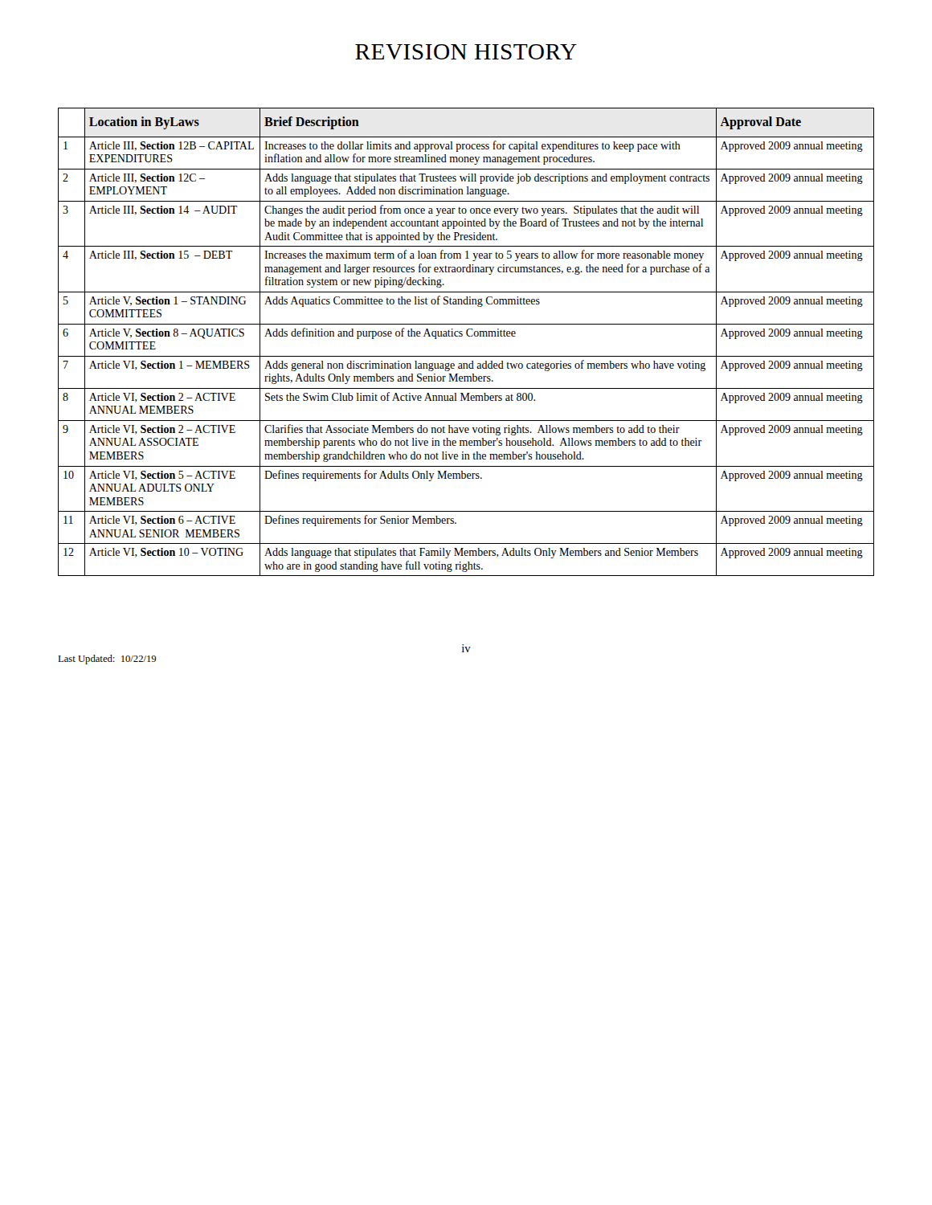REVISION HISTORY
| | Location in ByLaws | Brief Description | Approval Date |
| --- | --- | --- | --- |
| 1 | Article III, Section 12B – CAPITAL EXPENDITURES | Increases to the dollar limits and approval process for capital expenditures to keep pace with inflation and allow for more streamlined money management procedures. | Approved 2009 annual meeting |
| 2 | Article III, Section 12C – EMPLOYMENT | Adds language that stipulates that Trustees will provide job descriptions and employment contracts to all employees. Added non discrimination language. | Approved 2009 annual meeting |
| 3 | Article III, Section 14 – AUDIT | Changes the audit period from once a year to once every two years. Stipulates that the audit will be made by an independent accountant appointed by the Board of Trustees and not by the internal Audit Committee that is appointed by the President. | Approved 2009 annual meeting |
| 4 | Article III, Section 15 – DEBT | Increases the maximum term of a loan from 1 year to 5 years to allow for more reasonable money management and larger resources for extraordinary circumstances, e.g. the need for a purchase of a filtration system or new piping/decking. | Approved 2009 annual meeting |
| 5 | Article V, Section 1 – STANDING COMMITTEES | Adds Aquatics Committee to the list of Standing Committees | Approved 2009 annual meeting |
| 6 | Article V, Section 8 – AQUATICS COMMITTEE | Adds definition and purpose of the Aquatics Committee | Approved 2009 annual meeting |
| 7 | Article VI, Section 1 – MEMBERS | Adds general non discrimination language and added two categories of members who have voting rights, Adults Only members and Senior Members. | Approved 2009 annual meeting |
| 8 | Article VI, Section 2 – ACTIVE ANNUAL MEMBERS | Sets the Swim Club limit of Active Annual Members at 800. | Approved 2009 annual meeting |
| 9 | Article VI, Section 2 – ACTIVE ANNUAL ASSOCIATE MEMBERS | Clarifies that Associate Members do not have voting rights. Allows members to add to their membership parents who do not live in the member's household. Allows members to add to their membership grandchildren who do not live in the member's household. | Approved 2009 annual meeting |
| 10 | Article VI, Section 5 – ACTIVE ANNUAL ADULTS ONLY MEMBERS | Defines requirements for Adults Only Members. | Approved 2009 annual meeting |
| 11 | Article VI, Section 6 – ACTIVE ANNUAL SENIOR MEMBERS | Defines requirements for Senior Members. | Approved 2009 annual meeting |
| 12 | Article VI, Section 10 – VOTING | Adds language that stipulates that Family Members, Adults Only Members and Senior Members who are in good standing have full voting rights. | Approved 2009 annual meeting |
iv
Last Updated: 10/22/19